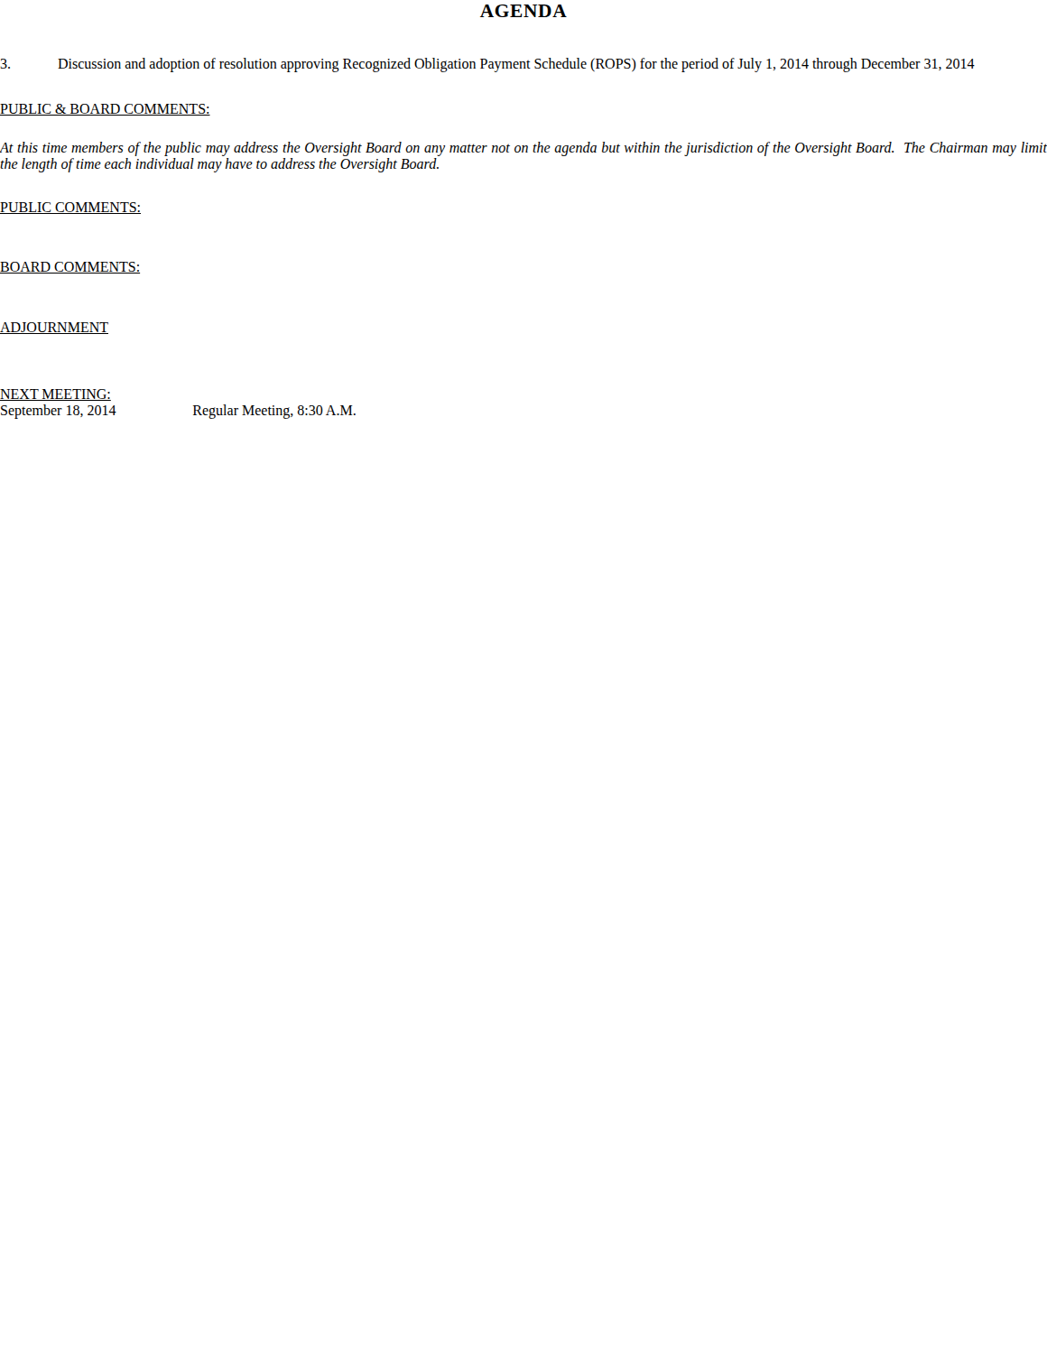AGENDA
3.
Discussion and adoption of resolution approving Recognized Obligation Payment Schedule (ROPS) for the period of July 1, 2014 through December 31, 2014
PUBLIC & BOARD COMMENTS:
At this time members of the public may address the Oversight Board on any matter not on the agenda but within the jurisdiction of the Oversight Board. The Chairman may limit the length of time each individual may have to address the Oversight Board.
PUBLIC COMMENTS:
BOARD COMMENTS:
ADJOURNMENT
NEXT MEETING:
September 18, 2014
Regular Meeting, 8:30 A.M.